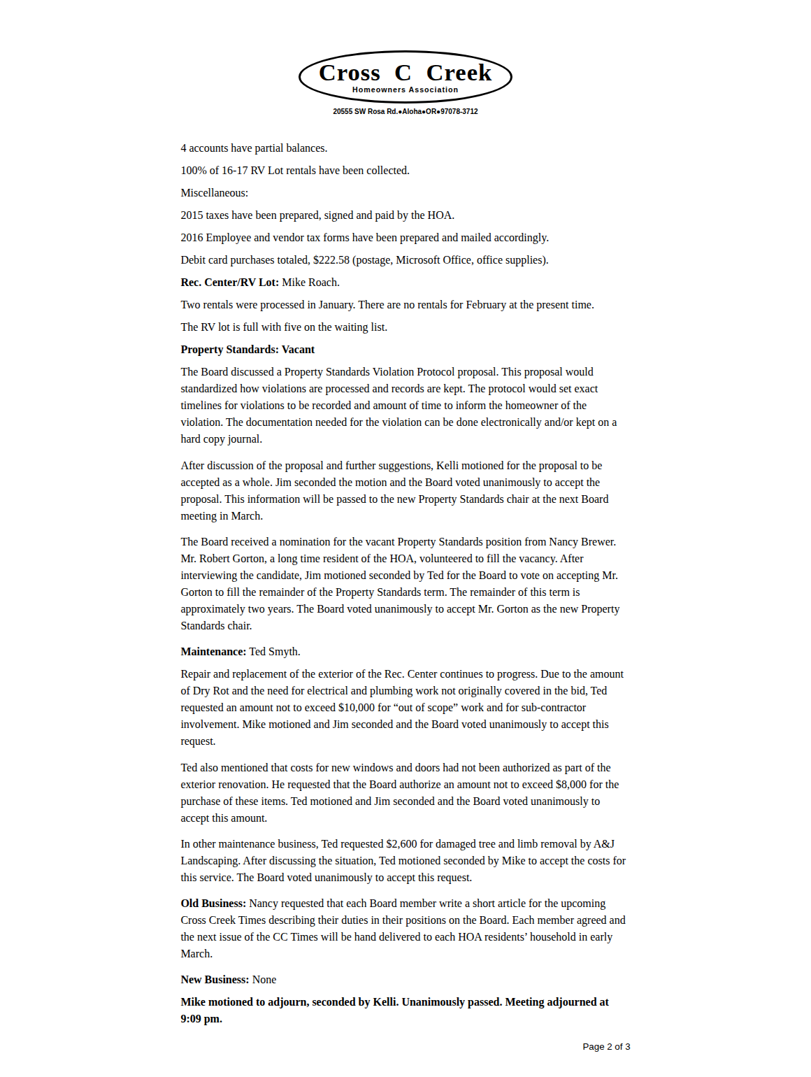Cross C Creek
Homeowners Association
20555 SW Rosa Rd.●Aloha●OR●97078-3712
4 accounts have partial balances.
100% of 16-17 RV Lot rentals have been collected.
Miscellaneous:
2015 taxes have been prepared, signed and paid by the HOA.
2016 Employee and vendor tax forms have been prepared and mailed accordingly.
Debit card purchases totaled, $222.58 (postage, Microsoft Office, office supplies).
Rec. Center/RV Lot: Mike Roach.
Two rentals were processed in January. There are no rentals for February at the present time.
The RV lot is full with five on the waiting list.
Property Standards: Vacant
The Board discussed a Property Standards Violation Protocol proposal. This proposal would standardized how violations are processed and records are kept. The protocol would set exact timelines for violations to be recorded and amount of time to inform the homeowner of the violation. The documentation needed for the violation can be done electronically and/or kept on a hard copy journal.
After discussion of the proposal and further suggestions, Kelli motioned for the proposal to be accepted as a whole. Jim seconded the motion and the Board voted unanimously to accept the proposal. This information will be passed to the new Property Standards chair at the next Board meeting in March.
The Board received a nomination for the vacant Property Standards position from Nancy Brewer. Mr. Robert Gorton, a long time resident of the HOA, volunteered to fill the vacancy. After interviewing the candidate, Jim motioned seconded by Ted for the Board to vote on accepting Mr. Gorton to fill the remainder of the Property Standards term. The remainder of this term is approximately two years. The Board voted unanimously to accept Mr. Gorton as the new Property Standards chair.
Maintenance: Ted Smyth.
Repair and replacement of the exterior of the Rec. Center continues to progress. Due to the amount of Dry Rot and the need for electrical and plumbing work not originally covered in the bid, Ted requested an amount not to exceed $10,000 for “out of scope” work and for sub-contractor involvement. Mike motioned and Jim seconded and the Board voted unanimously to accept this request.
Ted also mentioned that costs for new windows and doors had not been authorized as part of the exterior renovation. He requested that the Board authorize an amount not to exceed $8,000 for the purchase of these items. Ted motioned and Jim seconded and the Board voted unanimously to accept this amount.
In other maintenance business, Ted requested $2,600 for damaged tree and limb removal by A&J Landscaping. After discussing the situation, Ted motioned seconded by Mike to accept the costs for this service. The Board voted unanimously to accept this request.
Old Business: Nancy requested that each Board member write a short article for the upcoming Cross Creek Times describing their duties in their positions on the Board. Each member agreed and the next issue of the CC Times will be hand delivered to each HOA residents’ household in early March.
New Business: None
Mike motioned to adjourn, seconded by Kelli. Unanimously passed. Meeting adjourned at 9:09 pm.
Page 2 of 3